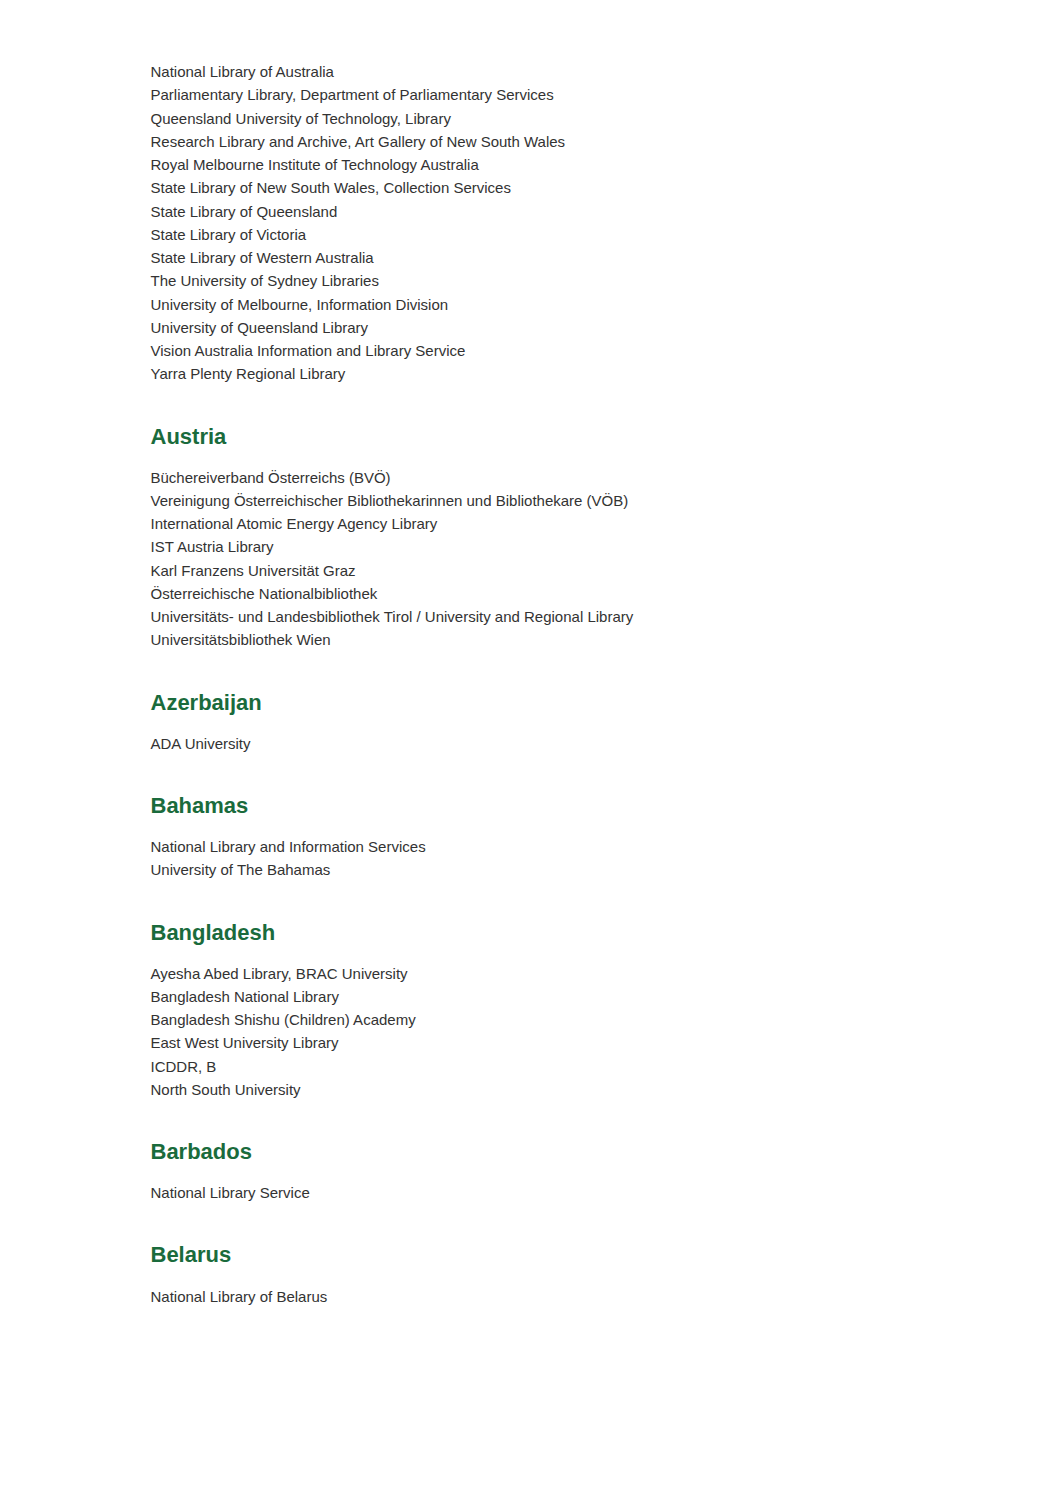National Library of Australia
Parliamentary Library, Department of Parliamentary Services
Queensland University of Technology, Library
Research Library and Archive, Art Gallery of New South Wales
Royal Melbourne Institute of Technology Australia
State Library of New South Wales, Collection Services
State Library of Queensland
State Library of Victoria
State Library of Western Australia
The University of Sydney Libraries
University of Melbourne, Information Division
University of Queensland Library
Vision Australia Information and Library Service
Yarra Plenty Regional Library
Austria
Büchereiverband Österreichs (BVÖ)
Vereinigung Österreichischer Bibliothekarinnen und Bibliothekare (VÖB)
International Atomic Energy Agency Library
IST Austria Library
Karl Franzens Universität Graz
Österreichische Nationalbibliothek
Universitäts- und Landesbibliothek Tirol / University and Regional Library
Universitätsbibliothek Wien
Azerbaijan
ADA University
Bahamas
National Library and Information Services
University of The Bahamas
Bangladesh
Ayesha Abed Library, BRAC University
Bangladesh National Library
Bangladesh Shishu (Children) Academy
East West University Library
ICDDR, B
North South University
Barbados
National Library Service
Belarus
National Library of Belarus